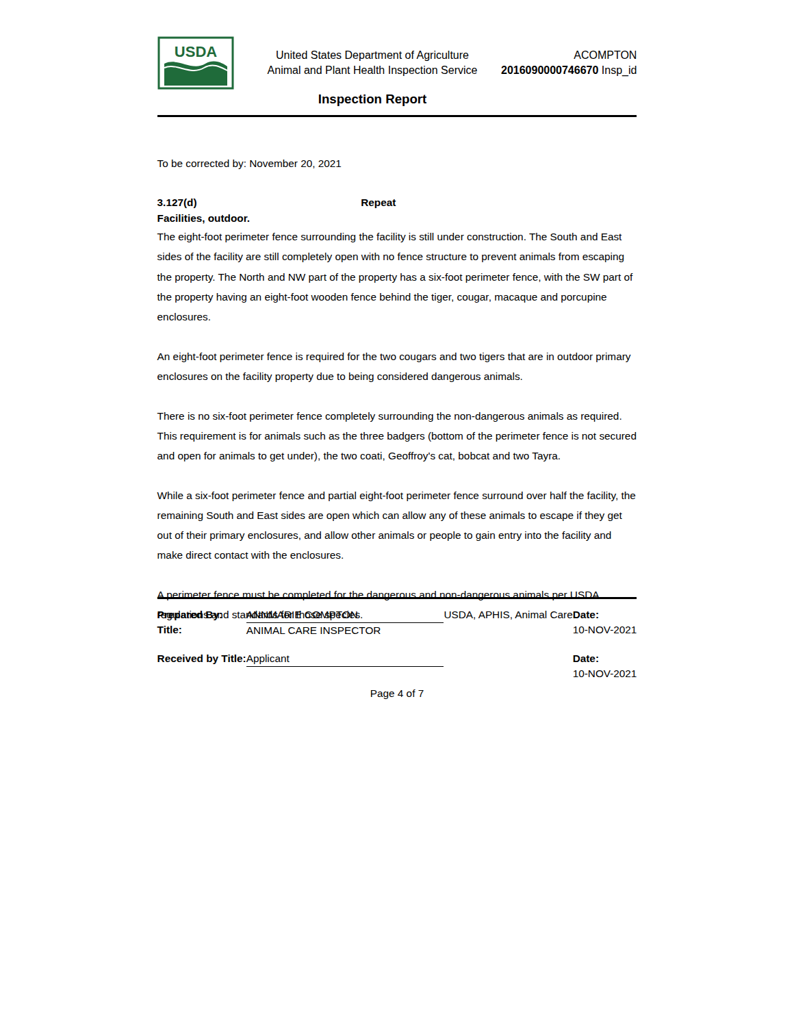USDA
United States Department of Agriculture
Animal and Plant Health Inspection Service
Inspection Report
ACOMPTON
2016090000746670 Insp_id
To be corrected by: November 20, 2021
3.127(d) Repeat
Facilities, outdoor.
The eight-foot perimeter fence surrounding the facility is still under construction. The South and East sides of the facility are still completely open with no fence structure to prevent animals from escaping the property. The North and NW part of the property has a six-foot perimeter fence, with the SW part of the property having an eight-foot wooden fence behind the tiger, cougar, macaque and porcupine enclosures.
An eight-foot perimeter fence is required for the two cougars and two tigers that are in outdoor primary enclosures on the facility property due to being considered dangerous animals.
There is no six-foot perimeter fence completely surrounding the non-dangerous animals as required. This requirement is for animals such as the three badgers (bottom of the perimeter fence is not secured and open for animals to get under), the two coati, Geoffroy's cat, bobcat and two Tayra.
While a six-foot perimeter fence and partial eight-foot perimeter fence surround over half the facility, the remaining South and East sides are open which can allow any of these animals to escape if they get out of their primary enclosures, and allow other animals or people to gain entry into the facility and make direct contact with the enclosures.
A perimeter fence must be completed for the dangerous and non-dangerous animals per USDA regulations and standards for those species.
| Prepared By: | ANNMARIE COMPTON | USDA, APHIS, Animal Care | Date: |
| Title: | ANIMAL CARE INSPECTOR | 10-NOV-2021 |
| Received by Title: | Applicant | | Date: |
| | | | 10-NOV-2021 |
Page 4 of 7